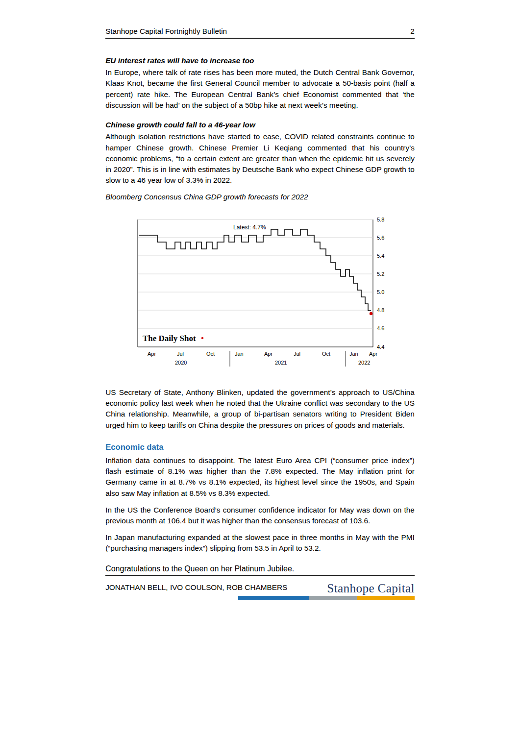Stanhope Capital Fortnightly Bulletin
2
EU interest rates will have to increase too
In Europe, where talk of rate rises has been more muted, the Dutch Central Bank Governor, Klaas Knot, became the first General Council member to advocate a 50-basis point (half a percent) rate hike. The European Central Bank’s chief Economist commented that ‘the discussion will be had’ on the subject of a 50bp hike at next week’s meeting.
Chinese growth could fall to a 46-year low
Although isolation restrictions have started to ease, COVID related constraints continue to hamper Chinese growth. Chinese Premier Li Keqiang commented that his country’s economic problems, “to a certain extent are greater than when the epidemic hit us severely in 2020”. This is in line with estimates by Deutsche Bank who expect Chinese GDP growth to slow to a 46 year low of 3.3% in 2022.
Bloomberg Concensus China GDP growth forecasts for 2022
5.8 5.6 5.4 5.2 5.0 4.8 4.6 4.4 Latest: 4.7% The Daily Shot Apr Jul Oct Jan Apr Jul Oct Jan Apr 2020 2021 2022
US Secretary of State, Anthony Blinken, updated the government’s approach to US/China economic policy last week when he noted that the Ukraine conflict was secondary to the US China relationship. Meanwhile, a group of bi-partisan senators writing to President Biden urged him to keep tariffs on China despite the pressures on prices of goods and materials.
Economic data
Inflation data continues to disappoint. The latest Euro Area CPI (“consumer price index”) flash estimate of 8.1% was higher than the 7.8% expected. The May inflation print for Germany came in at 8.7% vs 8.1% expected, its highest level since the 1950s, and Spain also saw May inflation at 8.5% vs 8.3% expected.
In the US the Conference Board’s consumer confidence indicator for May was down on the previous month at 106.4 but it was higher than the consensus forecast of 103.6.
In Japan manufacturing expanded at the slowest pace in three months in May with the PMI (“purchasing managers index”) slipping from 53.5 in April to 53.2.
Congratulations to the Queen on her Platinum Jubilee.
JONATHAN BELL, IVO COULSON, ROB CHAMBERS
Stanhope Capital